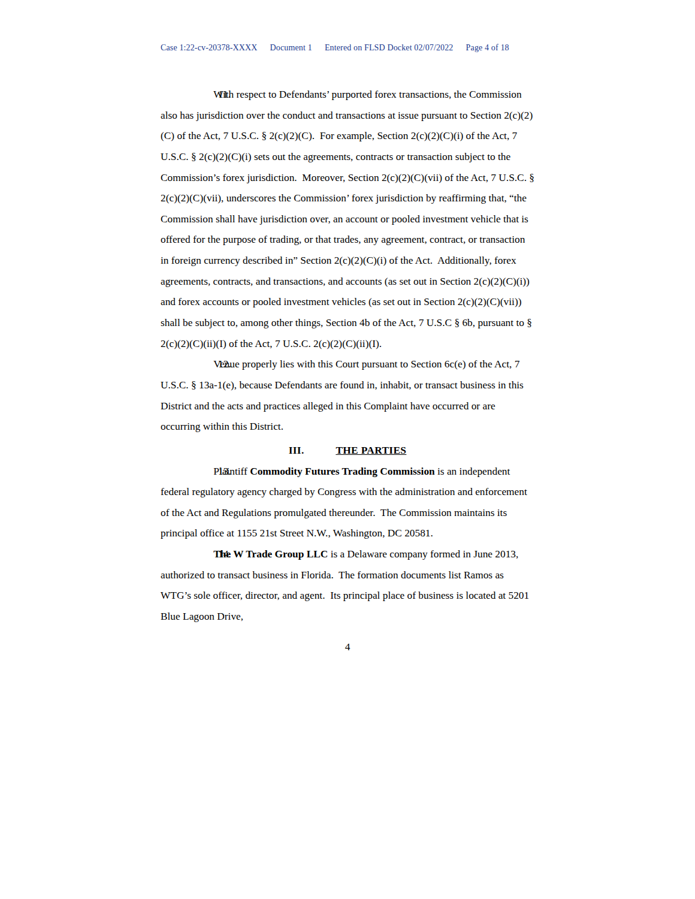Case 1:22-cv-20378-XXXX Document 1 Entered on FLSD Docket 02/07/2022 Page 4 of 18
11. With respect to Defendants’ purported forex transactions, the Commission also has jurisdiction over the conduct and transactions at issue pursuant to Section 2(c)(2)(C) of the Act, 7 U.S.C. § 2(c)(2)(C). For example, Section 2(c)(2)(C)(i) of the Act, 7 U.S.C. § 2(c)(2)(C)(i) sets out the agreements, contracts or transaction subject to the Commission’s forex jurisdiction. Moreover, Section 2(c)(2)(C)(vii) of the Act, 7 U.S.C. § 2(c)(2)(C)(vii), underscores the Commission’ forex jurisdiction by reaffirming that, “the Commission shall have jurisdiction over, an account or pooled investment vehicle that is offered for the purpose of trading, or that trades, any agreement, contract, or transaction in foreign currency described in” Section 2(c)(2)(C)(i) of the Act. Additionally, forex agreements, contracts, and transactions, and accounts (as set out in Section 2(c)(2)(C)(i)) and forex accounts or pooled investment vehicles (as set out in Section 2(c)(2)(C)(vii)) shall be subject to, among other things, Section 4b of the Act, 7 U.S.C § 6b, pursuant to § 2(c)(2)(C)(ii)(I) of the Act, 7 U.S.C. 2(c)(2)(C)(ii)(I).
12. Venue properly lies with this Court pursuant to Section 6c(e) of the Act, 7 U.S.C. § 13a-1(e), because Defendants are found in, inhabit, or transact business in this District and the acts and practices alleged in this Complaint have occurred or are occurring within this District.
III. THE PARTIES
13. Plaintiff Commodity Futures Trading Commission is an independent federal regulatory agency charged by Congress with the administration and enforcement of the Act and Regulations promulgated thereunder. The Commission maintains its principal office at 1155 21st Street N.W., Washington, DC 20581.
14. The W Trade Group LLC is a Delaware company formed in June 2013, authorized to transact business in Florida. The formation documents list Ramos as WTG’s sole officer, director, and agent. Its principal place of business is located at 5201 Blue Lagoon Drive,
4